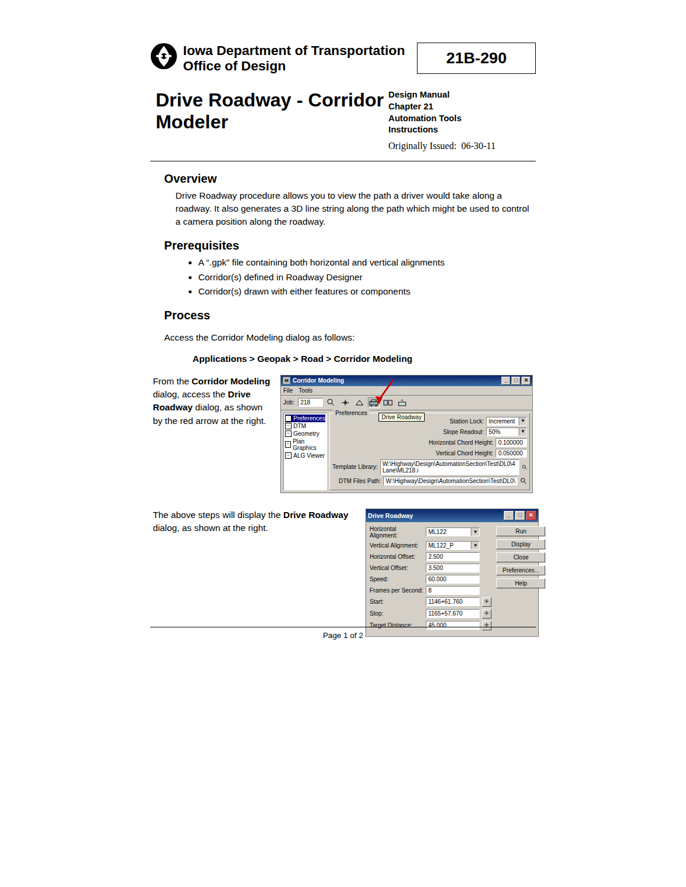Iowa Department of Transportation
Office of Design
21B-290
Drive Roadway - Corridor Modeler
Design Manual
Chapter 21
Automation Tools
Instructions
Originally Issued: 06-30-11
Overview
Drive Roadway procedure allows you to view the path a driver would take along a roadway. It also generates a 3D line string along the path which might be used to control a camera position along the roadway.
Prerequisites
A “.gpk” file containing both horizontal and vertical alignments
Corridor(s) defined in Roadway Designer
Corridor(s) drawn with either features or components
Process
Access the Corridor Modeling dialog as follows:
Applications > Geopak > Road > Corridor Modeling
From the Corridor Modeling dialog, access the Drive Roadway dialog, as shown by the red arrow at the right.
MCorridor Modeling
_
□
✕
File Tools
Job: 218 4
Drive Roadway
−Preferences
−DTM
−Geometry
−Plan Graphics
−ALG Viewer
Preferences
Station Lock: Increment▼
Slope Readout: 50%▼
Horizontal Chord Height: 0.100000
Vertical Chord Height: 0.050000
Template Library: W:\Highway\Design\AutomationSection\Test\DL0\4 Lane\ML218.i
DTM Files Path: W:\Highway\Design\AutomationSection\Test\DL0\
The above steps will display the Drive Roadway dialog, as shown at the right.
Drive Roadway _ □ ✕
Horizontal Alignment: ML122▼
Vertical Alignment: ML122_P▼
Horizontal Offset: 2.500
Vertical Offset: 3.500
Speed: 60.000
Frames per Second: 8
Start: 1146+61.760✛
Stop: 1165+57.670✛
Target Distance: 45.000✛
Run
Display
Close
Preferences...
Help
Page 1 of 2